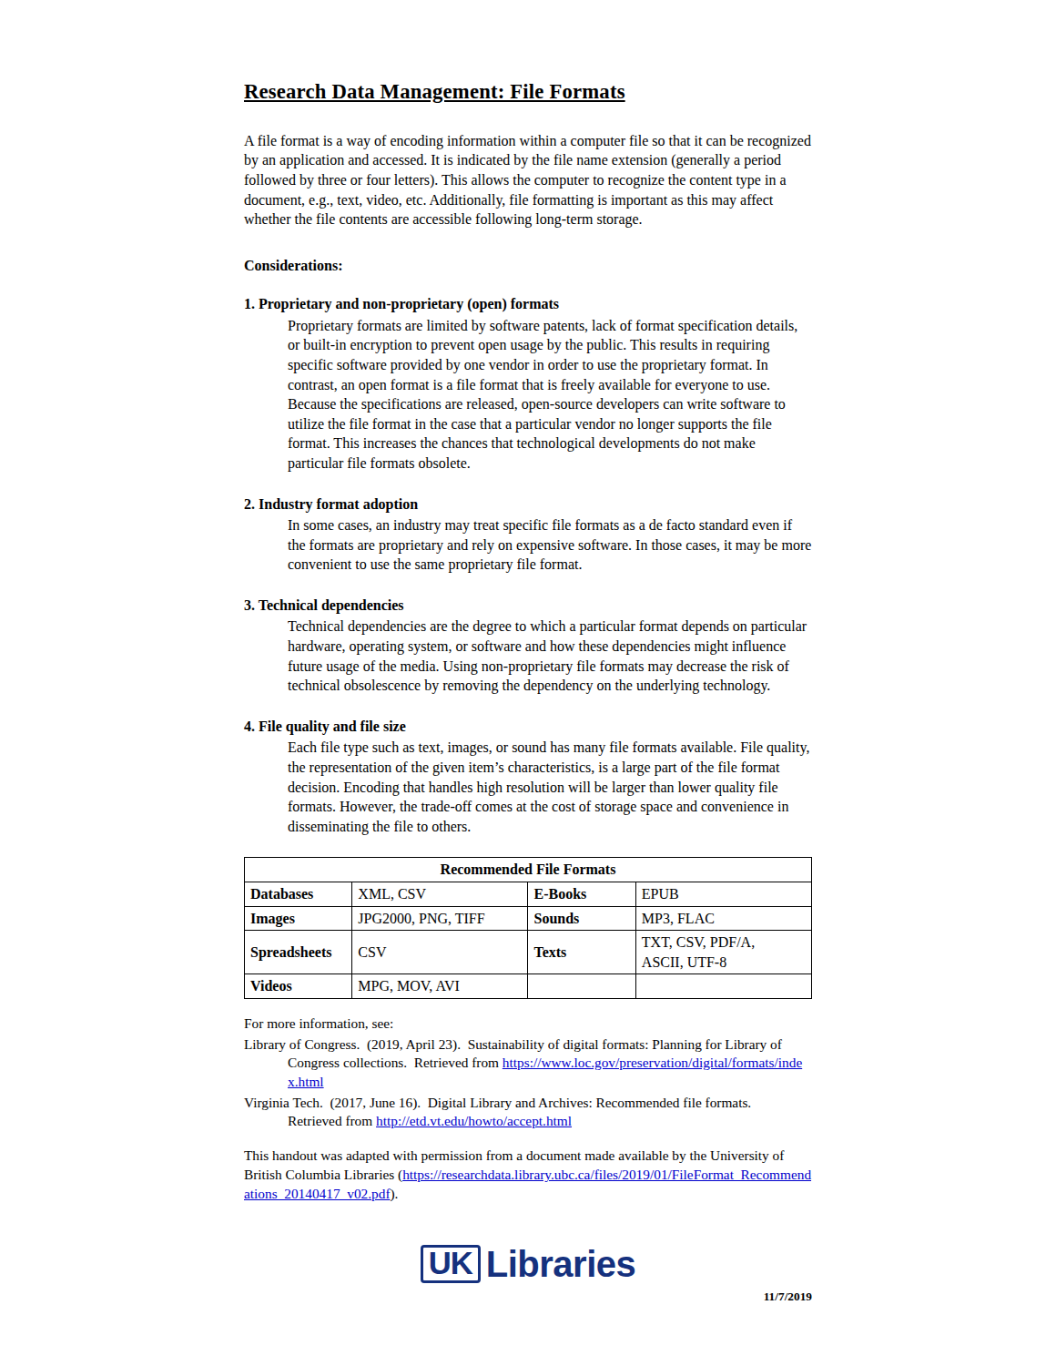Research Data Management: File Formats
A file format is a way of encoding information within a computer file so that it can be recognized by an application and accessed. It is indicated by the file name extension (generally a period followed by three or four letters). This allows the computer to recognize the content type in a document, e.g., text, video, etc. Additionally, file formatting is important as this may affect whether the file contents are accessible following long-term storage.
Considerations:
1. Proprietary and non-proprietary (open) formats
Proprietary formats are limited by software patents, lack of format specification details, or built-in encryption to prevent open usage by the public. This results in requiring specific software provided by one vendor in order to use the proprietary format. In contrast, an open format is a file format that is freely available for everyone to use. Because the specifications are released, open-source developers can write software to utilize the file format in the case that a particular vendor no longer supports the file format. This increases the chances that technological developments do not make particular file formats obsolete.
2. Industry format adoption
In some cases, an industry may treat specific file formats as a de facto standard even if the formats are proprietary and rely on expensive software. In those cases, it may be more convenient to use the same proprietary file format.
3. Technical dependencies
Technical dependencies are the degree to which a particular format depends on particular hardware, operating system, or software and how these dependencies might influence future usage of the media. Using non-proprietary file formats may decrease the risk of technical obsolescence by removing the dependency on the underlying technology.
4. File quality and file size
Each file type such as text, images, or sound has many file formats available. File quality, the representation of the given item’s characteristics, is a large part of the file format decision. Encoding that handles high resolution will be larger than lower quality file formats. However, the trade-off comes at the cost of storage space and convenience in disseminating the file to others.
Recommended File Formats
| Databases | XML, CSV | E-Books | EPUB |
| Images | JPG2000, PNG, TIFF | Sounds | MP3, FLAC |
| Spreadsheets | CSV | Texts | TXT, CSV, PDF/A, ASCII, UTF-8 |
| Videos | MPG, MOV, AVI | | |
For more information, see:
Library of Congress. (2019, April 23). Sustainability of digital formats: Planning for Library of Congress collections. Retrieved from https://www.loc.gov/preservation/digital/formats/index.html
Virginia Tech. (2017, June 16). Digital Library and Archives: Recommended file formats. Retrieved from http://etd.vt.edu/howto/accept.html
This handout was adapted with permission from a document made available by the University of British Columbia Libraries (https://researchdata.library.ubc.ca/files/2019/01/FileFormat_Recommendations_20140417_v02.pdf).
UK Libraries
11/7/2019